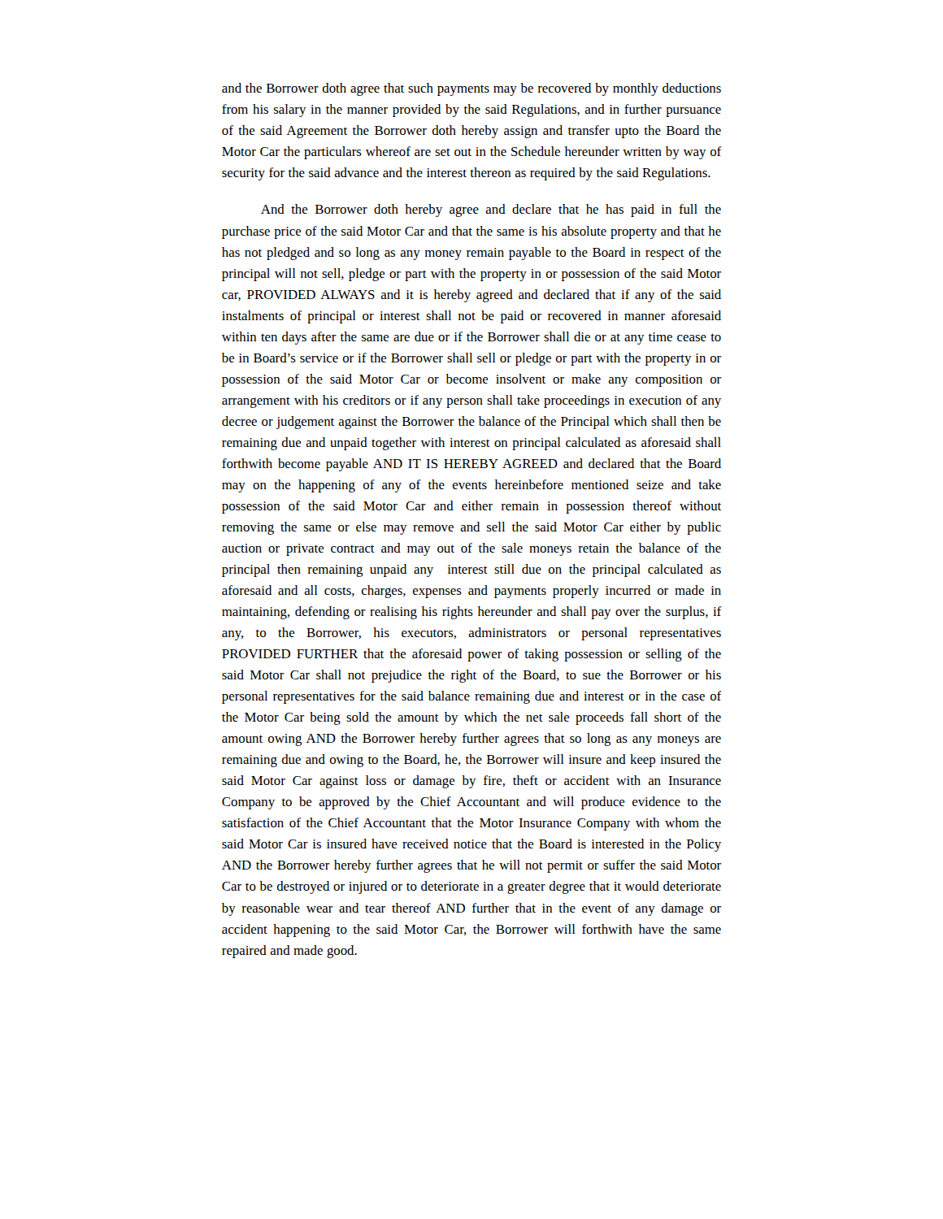and the Borrower doth agree that such payments may be recovered by monthly deductions from his salary in the manner provided by the said Regulations, and in further pursuance of the said Agreement the Borrower doth hereby assign and transfer upto the Board the Motor Car the particulars whereof are set out in the Schedule hereunder written by way of security for the said advance and the interest thereon as required by the said Regulations.
And the Borrower doth hereby agree and declare that he has paid in full the purchase price of the said Motor Car and that the same is his absolute property and that he has not pledged and so long as any money remain payable to the Board in respect of the principal will not sell, pledge or part with the property in or possession of the said Motor car, PROVIDED ALWAYS and it is hereby agreed and declared that if any of the said instalments of principal or interest shall not be paid or recovered in manner aforesaid within ten days after the same are due or if the Borrower shall die or at any time cease to be in Board’s service or if the Borrower shall sell or pledge or part with the property in or possession of the said Motor Car or become insolvent or make any composition or arrangement with his creditors or if any person shall take proceedings in execution of any decree or judgement against the Borrower the balance of the Principal which shall then be remaining due and unpaid together with interest on principal calculated as aforesaid shall forthwith become payable AND IT IS HEREBY AGREED and declared that the Board may on the happening of any of the events hereinbefore mentioned seize and take possession of the said Motor Car and either remain in possession thereof without removing the same or else may remove and sell the said Motor Car either by public auction or private contract and may out of the sale moneys retain the balance of the principal then remaining unpaid any interest still due on the principal calculated as aforesaid and all costs, charges, expenses and payments properly incurred or made in maintaining, defending or realising his rights hereunder and shall pay over the surplus, if any, to the Borrower, his executors, administrators or personal representatives PROVIDED FURTHER that the aforesaid power of taking possession or selling of the said Motor Car shall not prejudice the right of the Board, to sue the Borrower or his personal representatives for the said balance remaining due and interest or in the case of the Motor Car being sold the amount by which the net sale proceeds fall short of the amount owing AND the Borrower hereby further agrees that so long as any moneys are remaining due and owing to the Board, he, the Borrower will insure and keep insured the said Motor Car against loss or damage by fire, theft or accident with an Insurance Company to be approved by the Chief Accountant and will produce evidence to the satisfaction of the Chief Accountant that the Motor Insurance Company with whom the said Motor Car is insured have received notice that the Board is interested in the Policy AND the Borrower hereby further agrees that he will not permit or suffer the said Motor Car to be destroyed or injured or to deteriorate in a greater degree that it would deteriorate by reasonable wear and tear thereof AND further that in the event of any damage or accident happening to the said Motor Car, the Borrower will forthwith have the same repaired and made good.